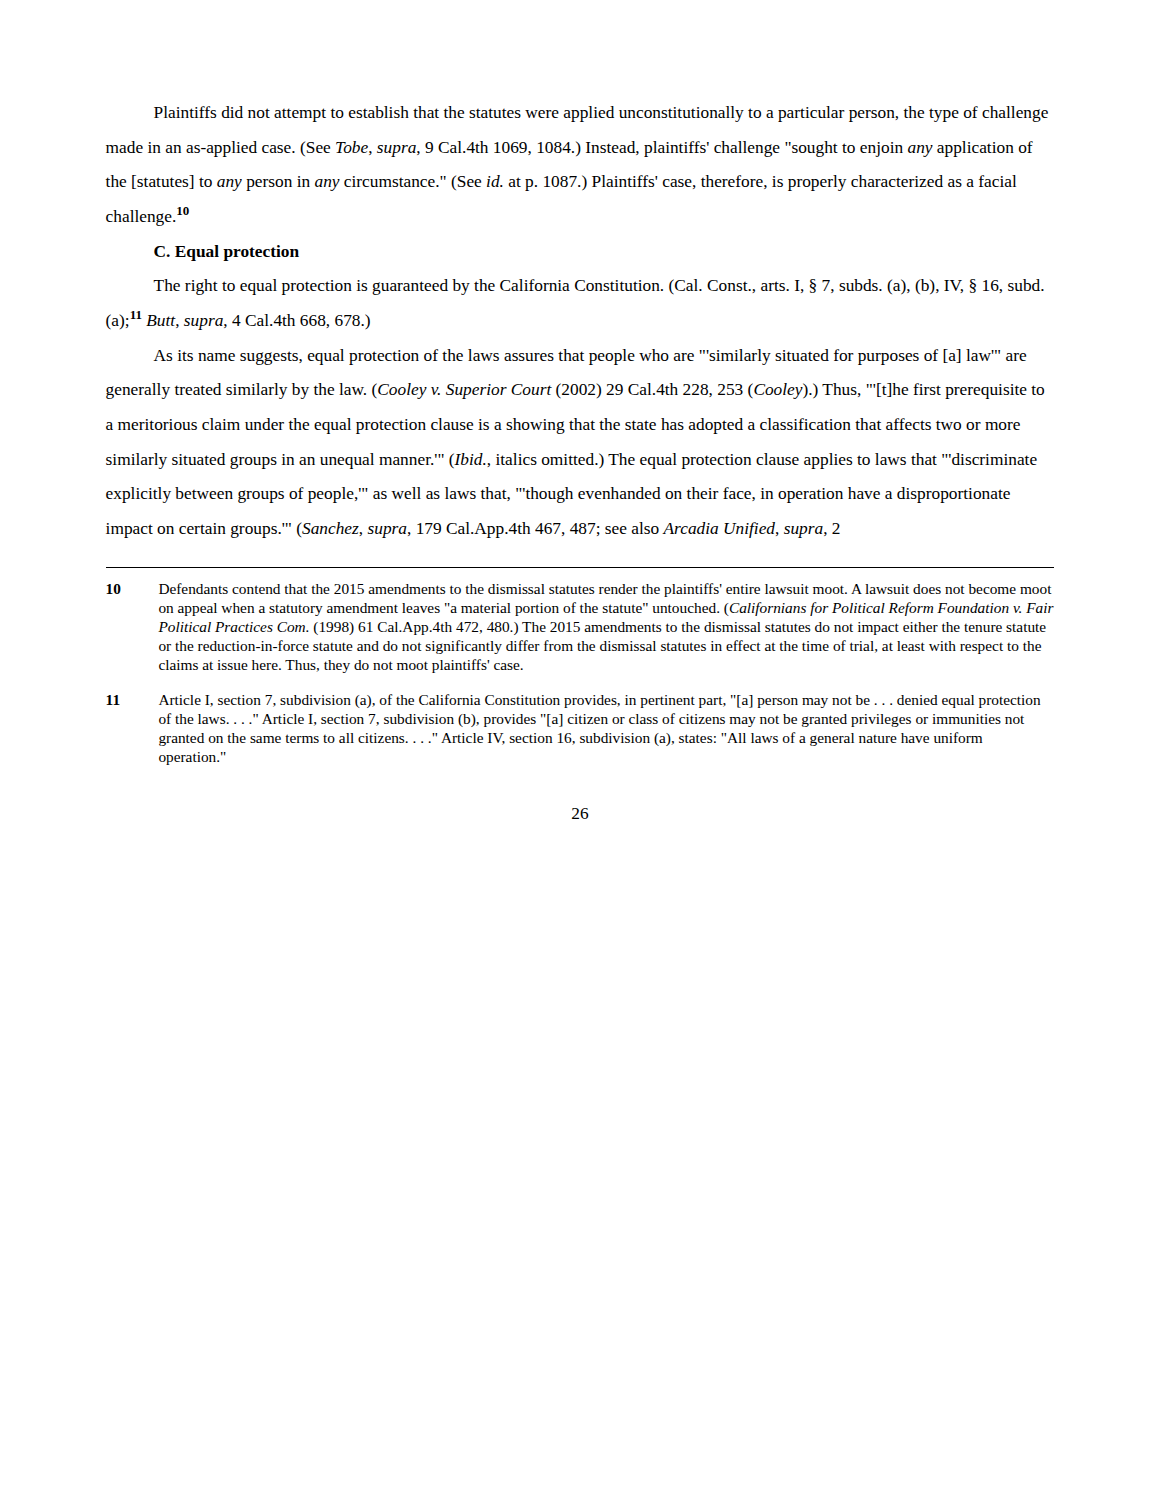Plaintiffs did not attempt to establish that the statutes were applied unconstitutionally to a particular person, the type of challenge made in an as-applied case. (See Tobe, supra, 9 Cal.4th 1069, 1084.) Instead, plaintiffs' challenge "sought to enjoin any application of the [statutes] to any person in any circumstance." (See id. at p. 1087.) Plaintiffs' case, therefore, is properly characterized as a facial challenge.10
C. Equal protection
The right to equal protection is guaranteed by the California Constitution. (Cal. Const., arts. I, § 7, subds. (a), (b), IV, § 16, subd. (a);11 Butt, supra, 4 Cal.4th 668, 678.)
As its name suggests, equal protection of the laws assures that people who are "'similarly situated for purposes of [a] law'" are generally treated similarly by the law. (Cooley v. Superior Court (2002) 29 Cal.4th 228, 253 (Cooley).) Thus, "'[t]he first prerequisite to a meritorious claim under the equal protection clause is a showing that the state has adopted a classification that affects two or more similarly situated groups in an unequal manner.'" (Ibid., italics omitted.) The equal protection clause applies to laws that "'discriminate explicitly between groups of people,'" as well as laws that, "'though evenhanded on their face, in operation have a disproportionate impact on certain groups.'" (Sanchez, supra, 179 Cal.App.4th 467, 487; see also Arcadia Unified, supra, 2
10 Defendants contend that the 2015 amendments to the dismissal statutes render the plaintiffs' entire lawsuit moot. A lawsuit does not become moot on appeal when a statutory amendment leaves "a material portion of the statute" untouched. (Californians for Political Reform Foundation v. Fair Political Practices Com. (1998) 61 Cal.App.4th 472, 480.) The 2015 amendments to the dismissal statutes do not impact either the tenure statute or the reduction-in-force statute and do not significantly differ from the dismissal statutes in effect at the time of trial, at least with respect to the claims at issue here. Thus, they do not moot plaintiffs' case.
11 Article I, section 7, subdivision (a), of the California Constitution provides, in pertinent part, "[a] person may not be . . . denied equal protection of the laws. . . ." Article I, section 7, subdivision (b), provides "[a] citizen or class of citizens may not be granted privileges or immunities not granted on the same terms to all citizens. . . ." Article IV, section 16, subdivision (a), states: "All laws of a general nature have uniform operation."
26